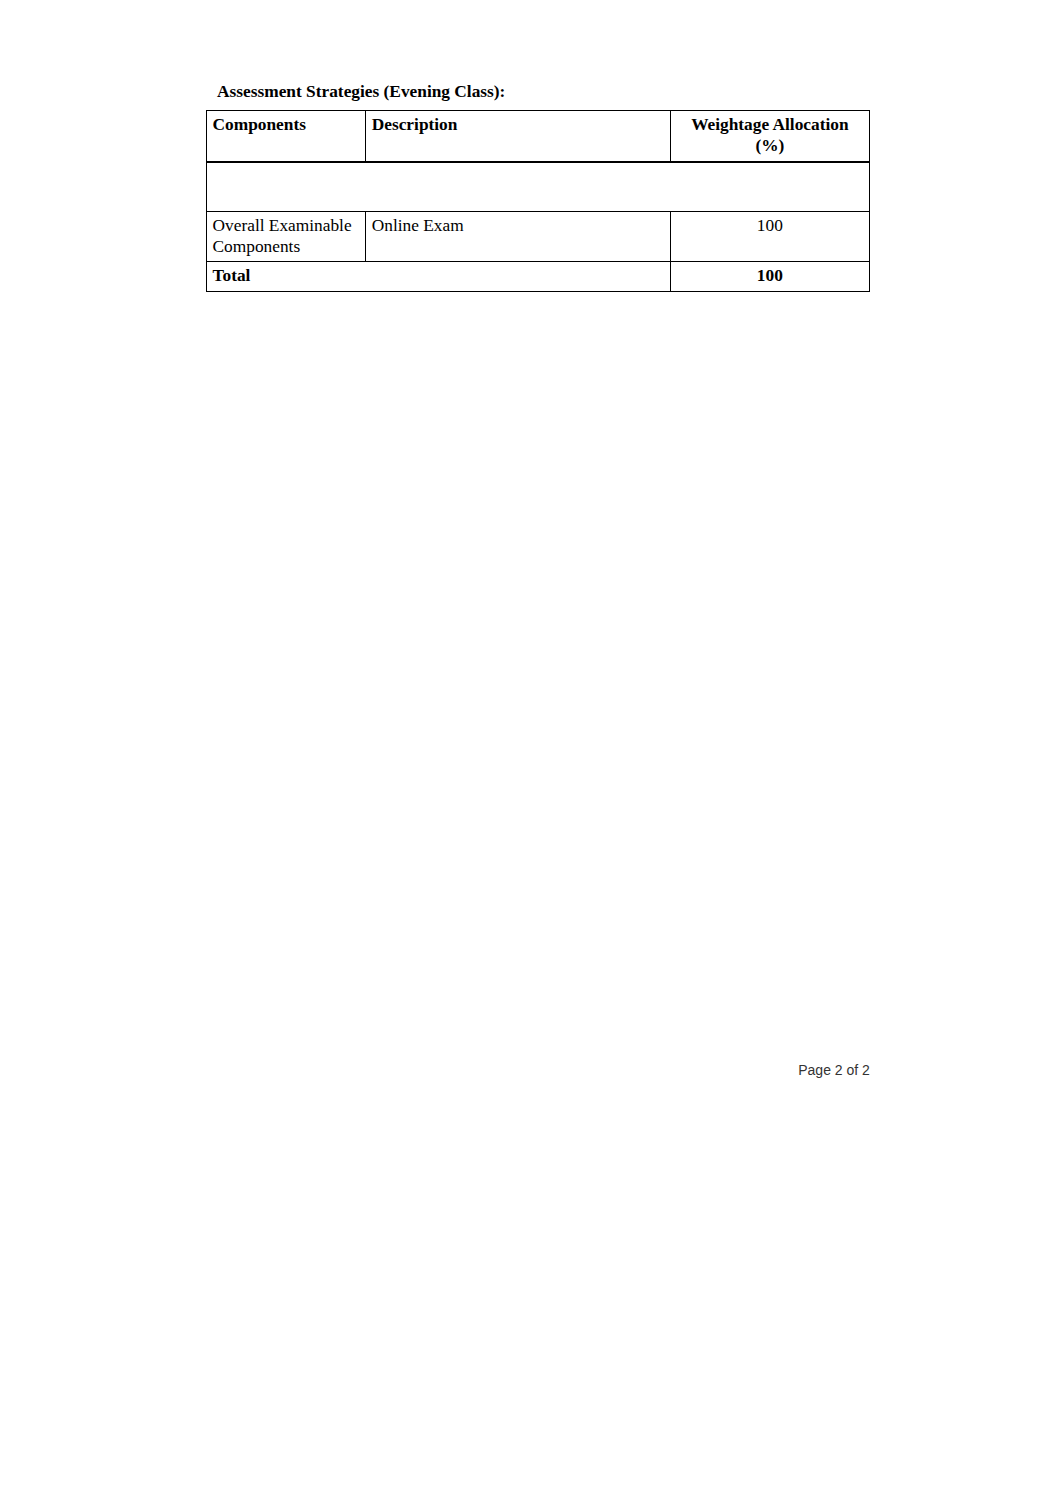Assessment Strategies (Evening Class):
| Components | Description | Weightage Allocation (%) |
| --- | --- | --- |
| Overall Examinable Components | Online Exam | 100 |
| Total | 100 |
Page 2 of 2